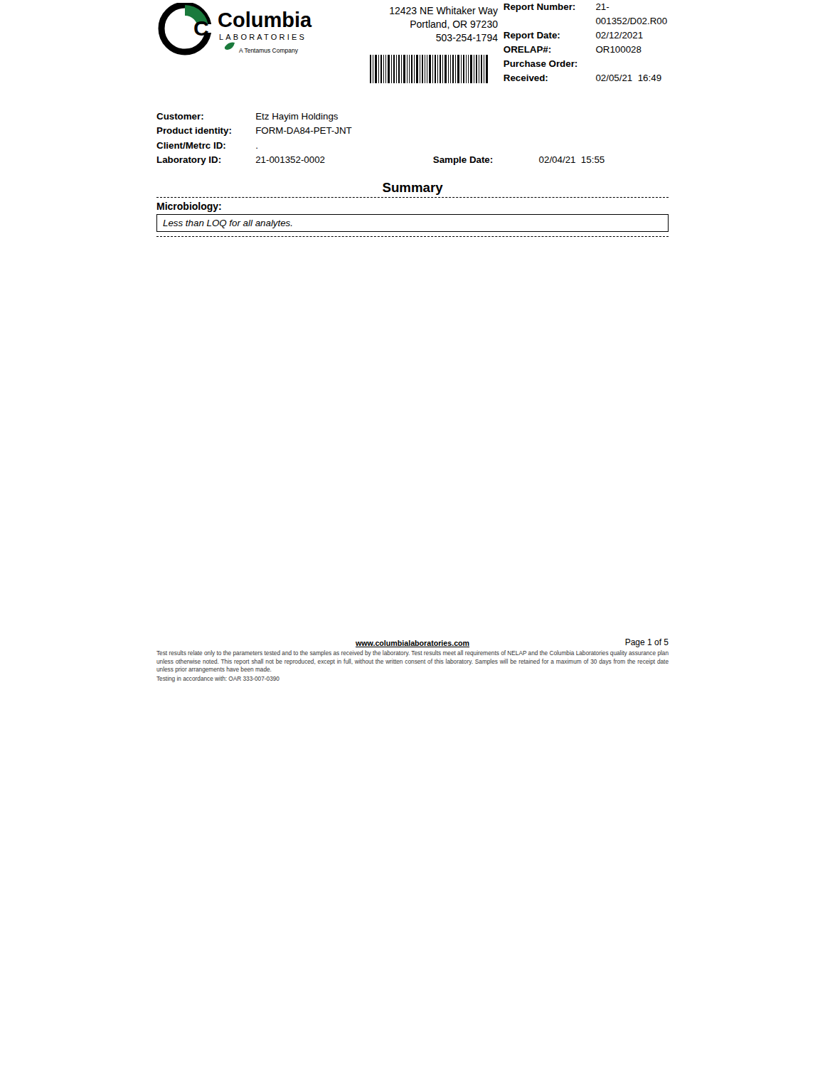C Columbia LABORATORIES A Tentamus Company
12423 NE Whitaker Way
Portland, OR 97230
503-254-1794
Report Number:
21-001352/D02.R00
Report Date:
02/12/2021
ORELAP#:
OR100028
Purchase Order:
Received:
02/05/21 16:49
Customer:
Etz Hayim Holdings
Product identity:
FORM-DA84-PET-JNT
Client/Metrc ID:
.
Laboratory ID:
21-001352-0002
Sample Date:
02/04/21 15:55
Summary
Microbiology:
Less than LOQ for all analytes.
www.columbialaboratories.com
Page 1 of 5
Test results relate only to the parameters tested and to the samples as received by the laboratory. Test results meet all requirements of NELAP and the Columbia Laboratories quality assurance plan unless otherwise noted. This report shall not be reproduced, except in full, without the written consent of this laboratory. Samples will be retained for a maximum of 30 days from the receipt date unless prior arrangements have been made.
Testing in accordance with: OAR 333-007-0390